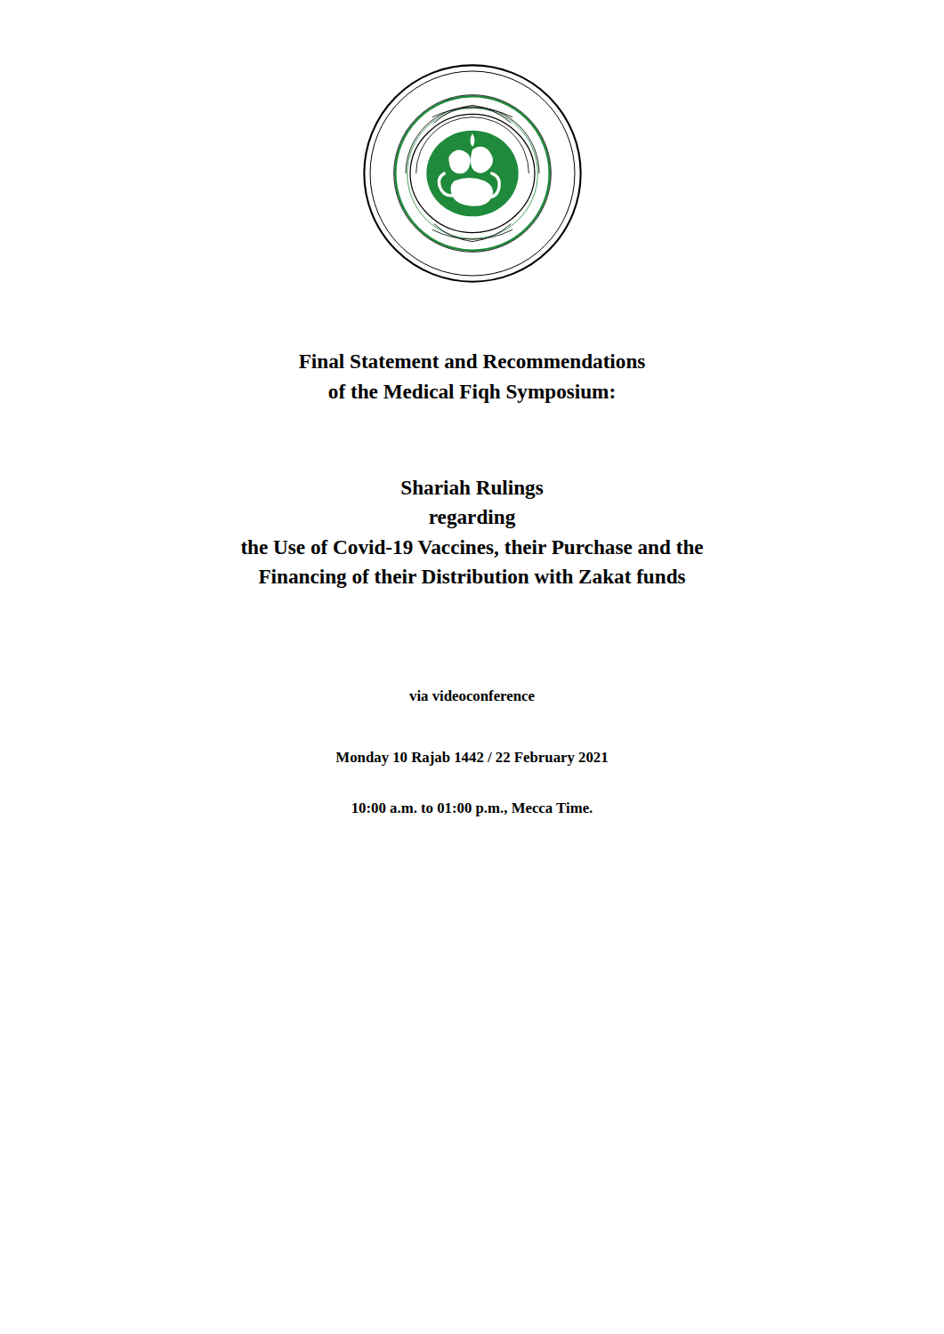International Islamic Fiqh Academy emblem
Final Statement and Recommendations
of the Medical Fiqh Symposium:
Shariah Rulings
regarding
the Use of Covid-19 Vaccines, their Purchase and the Financing of their Distribution with Zakat funds
via videoconference
Monday 10 Rajab 1442 / 22 February 2021
10:00 a.m. to 01:00 p.m., Mecca Time.